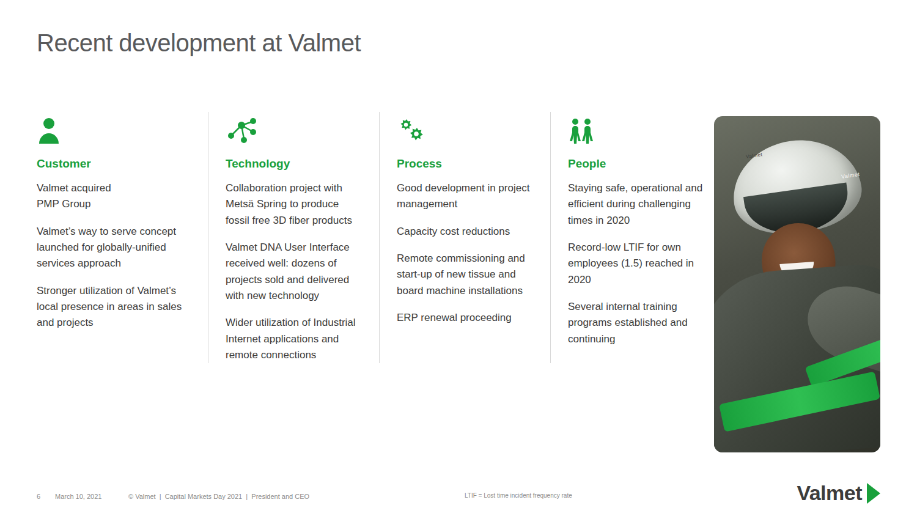Recent development at Valmet
Customer
Valmet acquired
PMP Group
Valmet’s way to serve concept launched for globally-unified services approach
Stronger utilization of Valmet’s local presence in areas in sales and projects
Technology
Collaboration project with Metsä Spring to produce fossil free 3D fiber products
Valmet DNA User Interface received well: dozens of projects sold and delivered with new technology
Wider utilization of Industrial Internet applications and remote connections
Process
Good development in project management
Capacity cost reductions
Remote commissioning and start-up of new tissue and board machine installations
ERP renewal proceeding
People
Staying safe, operational and efficient during challenging times in 2020
Record-low LTIF for own employees (1.5) reached in 2020
Several internal training programs established and continuing
Valmet
Valmet
6 March 10, 2021 © Valmet | Capital Markets Day 2021 | President and CEO LTIF = Lost time incident frequency rate
Valmet